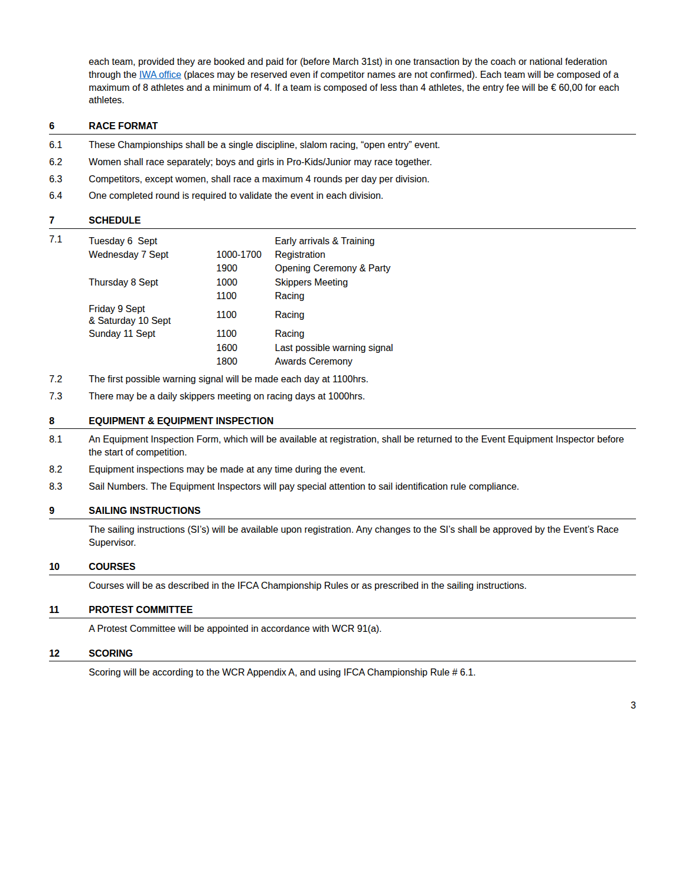each team, provided they are booked and paid for (before March 31st) in one transaction by the coach or national federation through the IWA office (places may be reserved even if competitor names are not confirmed). Each team will be composed of a maximum of 8 athletes and a minimum of 4. If a team is composed of less than 4 athletes, the entry fee will be € 60,00 for each athletes.
6 RACE FORMAT
6.1 These Championships shall be a single discipline, slalom racing, “open entry” event.
6.2 Women shall race separately; boys and girls in Pro-Kids/Junior may race together.
6.3 Competitors, except women, shall race a maximum 4 rounds per day per division.
6.4 One completed round is required to validate the event in each division.
7 SCHEDULE
7.1
| Tuesday 6 Sept | | Early arrivals & Training |
| Wednesday 7 Sept | 1000-1700 | Registration |
| | 1900 | Opening Ceremony & Party |
| Thursday 8 Sept | 1000 | Skippers Meeting |
| | 1100 | Racing |
| Friday 9 Sept & Saturday 10 Sept | 1100 | Racing |
| Sunday 11 Sept | 1100 | Racing |
| | 1600 | Last possible warning signal |
| | 1800 | Awards Ceremony |
7.2 The first possible warning signal will be made each day at 1100hrs.
7.3 There may be a daily skippers meeting on racing days at 1000hrs.
8 EQUIPMENT & EQUIPMENT INSPECTION
8.1 An Equipment Inspection Form, which will be available at registration, shall be returned to the Event Equipment Inspector before the start of competition.
8.2 Equipment inspections may be made at any time during the event.
8.3 Sail Numbers. The Equipment Inspectors will pay special attention to sail identification rule compliance.
9 SAILING INSTRUCTIONS
The sailing instructions (SI’s) will be available upon registration. Any changes to the SI’s shall be approved by the Event’s Race Supervisor.
10 COURSES
Courses will be as described in the IFCA Championship Rules or as prescribed in the sailing instructions.
11 PROTEST COMMITTEE
A Protest Committee will be appointed in accordance with WCR 91(a).
12 SCORING
Scoring will be according to the WCR Appendix A, and using IFCA Championship Rule # 6.1.
3